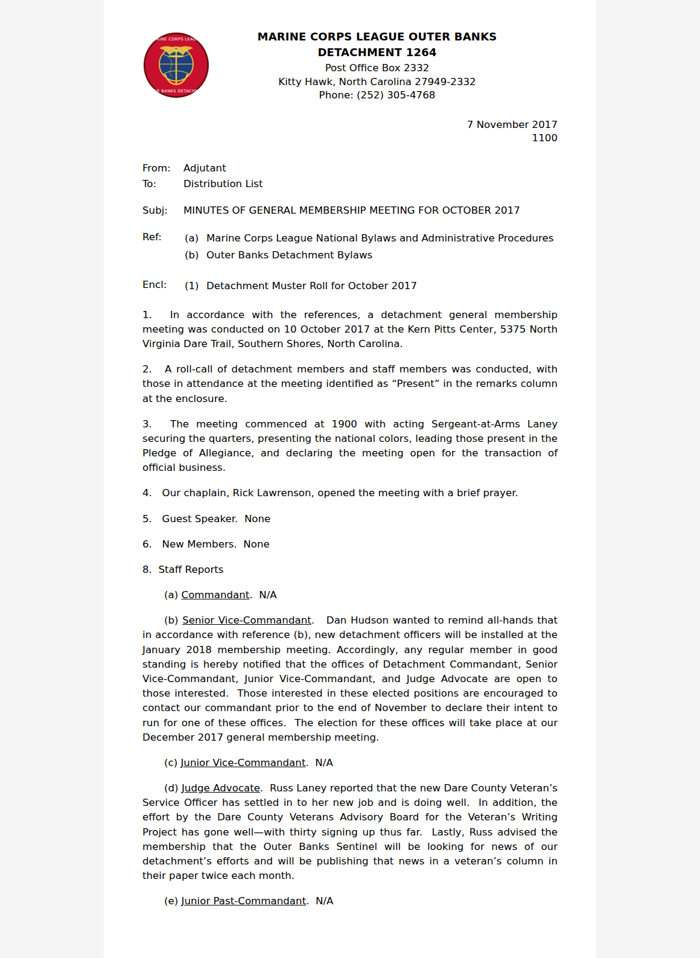OUTER BANKS DETACHMENT MARINE CORPS LEAGUE
MARINE CORPS LEAGUE OUTER BANKS DETACHMENT 1264
Post Office Box 2332
Kitty Hawk, North Carolina 27949-2332
Phone: (252) 305-4768
7 November 2017
1100
| From: | Adjutant |
| To: | Distribution List |
| Subj: | MINUTES OF GENERAL MEMBERSHIP MEETING FOR OCTOBER 2017 |
| Ref: | / (a) / Marine Corps League National Bylaws and Administrative Procedures / / (b) / Outer Banks Detachment Bylaws / |
| Encl: | / (1) / Detachment Muster Roll for October 2017 / |
1. In accordance with the references, a detachment general membership meeting was conducted on 10 October 2017 at the Kern Pitts Center, 5375 North Virginia Dare Trail, Southern Shores, North Carolina.
2. A roll-call of detachment members and staff members was conducted, with those in attendance at the meeting identified as “Present” in the remarks column at the enclosure.
3. The meeting commenced at 1900 with acting Sergeant-at-Arms Laney securing the quarters, presenting the national colors, leading those present in the Pledge of Allegiance, and declaring the meeting open for the transaction of official business.
4. Our chaplain, Rick Lawrenson, opened the meeting with a brief prayer.
5. Guest Speaker. None
6. New Members. None
8. Staff Reports
(a) Commandant. N/A
(b) Senior Vice-Commandant. Dan Hudson wanted to remind all-hands that in accordance with reference (b), new detachment officers will be installed at the January 2018 membership meeting. Accordingly, any regular member in good standing is hereby notified that the offices of Detachment Commandant, Senior Vice-Commandant, Junior Vice-Commandant, and Judge Advocate are open to those interested. Those interested in these elected positions are encouraged to contact our commandant prior to the end of November to declare their intent to run for one of these offices. The election for these offices will take place at our December 2017 general membership meeting.
(c) Junior Vice-Commandant. N/A
(d) Judge Advocate. Russ Laney reported that the new Dare County Veteran’s Service Officer has settled in to her new job and is doing well. In addition, the effort by the Dare County Veterans Advisory Board for the Veteran’s Writing Project has gone well—with thirty signing up thus far. Lastly, Russ advised the membership that the Outer Banks Sentinel will be looking for news of our detachment’s efforts and will be publishing that news in a veteran’s column in their paper twice each month.
(e) Junior Past-Commandant. N/A